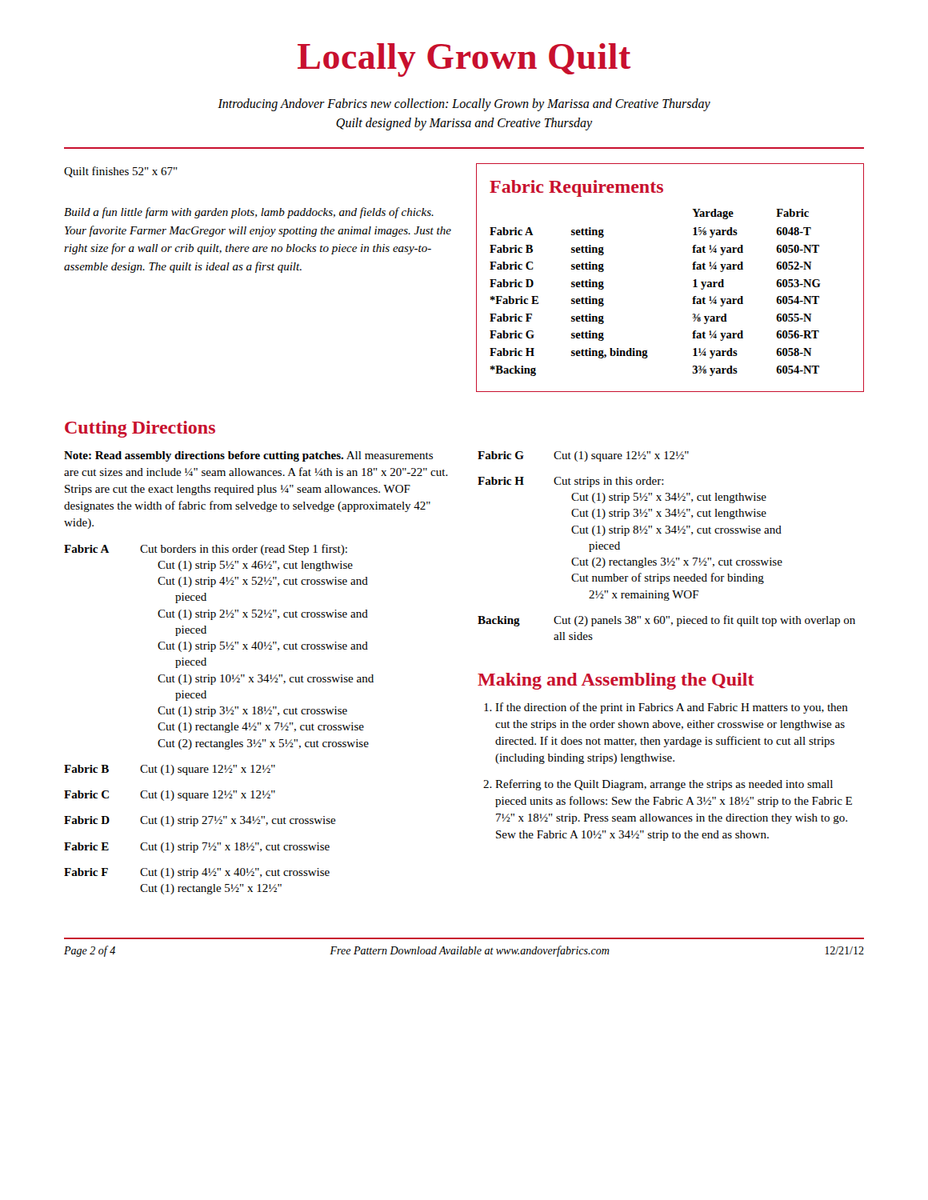Locally Grown Quilt
Introducing Andover Fabrics new collection: Locally Grown by Marissa and Creative Thursday
Quilt designed by Marissa and Creative Thursday
Quilt finishes 52" x 67"
Build a fun little farm with garden plots, lamb paddocks, and fields of chicks. Your favorite Farmer MacGregor will enjoy spotting the animal images. Just the right size for a wall or crib quilt, there are no blocks to piece in this easy-to-assemble design. The quilt is ideal as a first quilt.
Fabric Requirements
| | | Yardage | Fabric |
| --- | --- | --- | --- |
| Fabric A | setting | 1⅝ yards | 6048-T |
| Fabric B | setting | fat ¼ yard | 6050-NT |
| Fabric C | setting | fat ¼ yard | 6052-N |
| Fabric D | setting | 1 yard | 6053-NG |
| *Fabric E | setting | fat ¼ yard | 6054-NT |
| Fabric F | setting | ⅜ yard | 6055-N |
| Fabric G | setting | fat ¼ yard | 6056-RT |
| Fabric H | setting, binding | 1¼ yards | 6058-N |
| *Backing | | 3⅜ yards | 6054-NT |
Cutting Directions
Note: Read assembly directions before cutting patches. All measurements are cut sizes and include ¼" seam allowances. A fat ¼th is an 18" x 20"-22" cut. Strips are cut the exact lengths required plus ¼" seam allowances. WOF designates the width of fabric from selvedge to selvedge (approximately 42" wide).
Fabric A
Cut borders in this order (read Step 1 first):
Cut (1) strip 5½" x 46½", cut lengthwise
Cut (1) strip 4½" x 52½", cut crosswise and
pieced
Cut (1) strip 2½" x 52½", cut crosswise and
pieced
Cut (1) strip 5½" x 40½", cut crosswise and
pieced
Cut (1) strip 10½" x 34½", cut crosswise and
pieced
Cut (1) strip 3½" x 18½", cut crosswise
Cut (1) rectangle 4½" x 7½", cut crosswise
Cut (2) rectangles 3½" x 5½", cut crosswise
Fabric B
Cut (1) square 12½" x 12½"
Fabric C
Cut (1) square 12½" x 12½"
Fabric D
Cut (1) strip 27½" x 34½", cut crosswise
Fabric E
Cut (1) strip 7½" x 18½", cut crosswise
Fabric F
Cut (1) strip 4½" x 40½", cut crosswise
Cut (1) rectangle 5½" x 12½"
Fabric G
Cut (1) square 12½" x 12½"
Fabric H
Cut strips in this order:
Cut (1) strip 5½" x 34½", cut lengthwise
Cut (1) strip 3½" x 34½", cut lengthwise
Cut (1) strip 8½" x 34½", cut crosswise and
pieced
Cut (2) rectangles 3½" x 7½", cut crosswise
Cut number of strips needed for binding
2½" x remaining WOF
Backing
Cut (2) panels 38" x 60", pieced to fit quilt top with overlap on all sides
Making and Assembling the Quilt
If the direction of the print in Fabrics A and Fabric H matters to you, then cut the strips in the order shown above, either crosswise or lengthwise as directed. If it does not matter, then yardage is sufficient to cut all strips (including binding strips) lengthwise.
Referring to the Quilt Diagram, arrange the strips as needed into small pieced units as follows: Sew the Fabric A 3½" x 18½" strip to the Fabric E 7½" x 18½" strip. Press seam allowances in the direction they wish to go. Sew the Fabric A 10½" x 34½" strip to the end as shown.
Page 2 of 4
Free Pattern Download Available at www.andoverfabrics.com
12/21/12